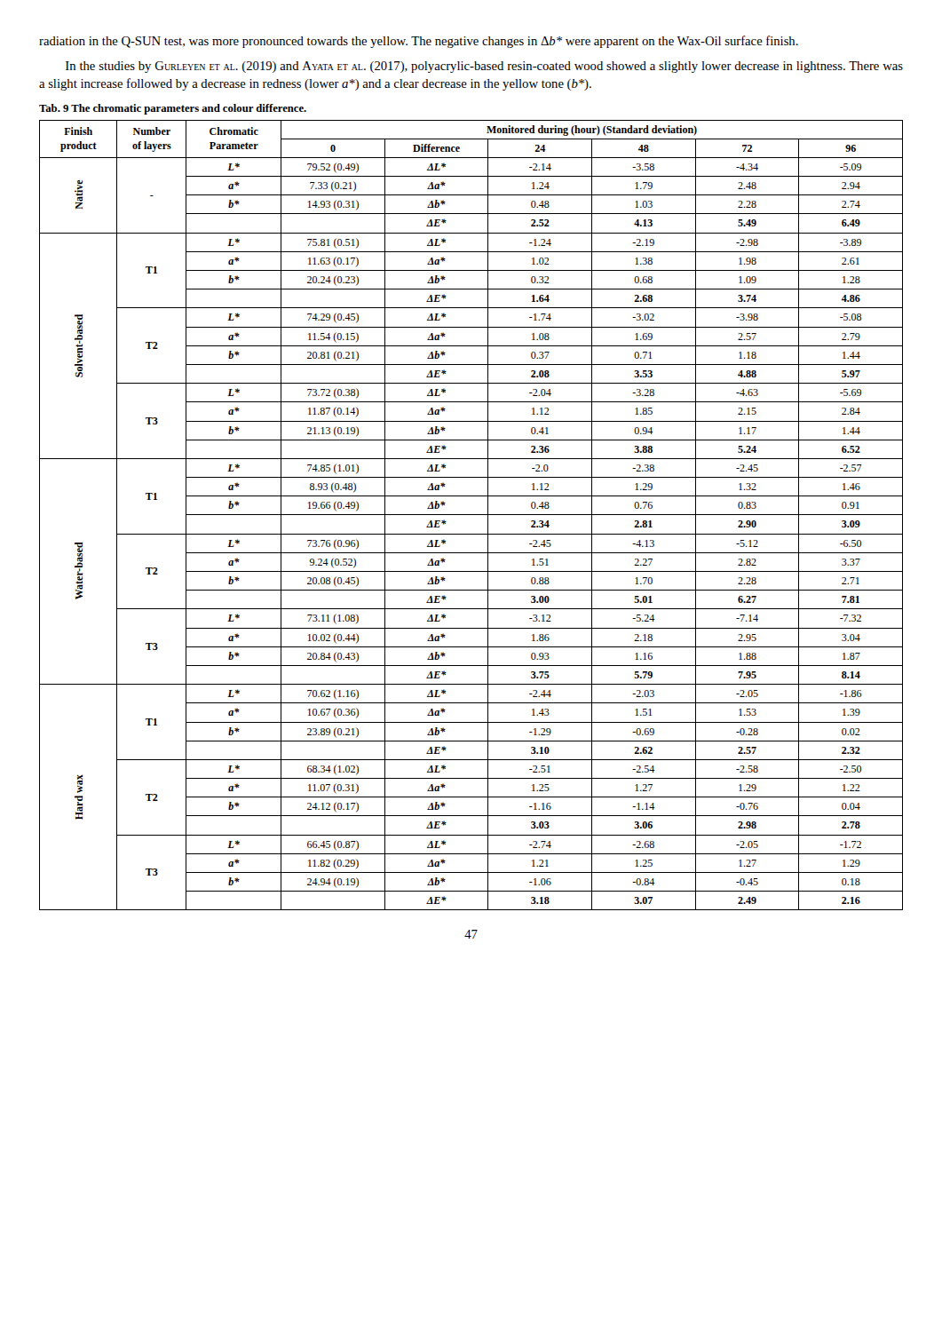radiation in the Q-SUN test, was more pronounced towards the yellow. The negative changes in Δb* were apparent on the Wax-Oil surface finish.
In the studies by Gurleyen et al. (2019) and Ayata et al. (2017), polyacrylic-based resin-coated wood showed a slightly lower decrease in lightness. There was a slight increase followed by a decrease in redness (lower a*) and a clear decrease in the yellow tone (b*).
Tab. 9 The chromatic parameters and colour difference.
| Finish product | Number of layers | Chromatic Parameter | Monitored during (hour) (Standard deviation) |
| --- | --- | --- | --- |
| 0 | Difference | 24 | 48 | 72 | 96 |
| Native | - | L* | 79.52 (0.49) | ΔL* | -2.14 | -3.58 | -4.34 | -5.09 |
| a* | 7.33 (0.21) | Δa* | 1.24 | 1.79 | 2.48 | 2.94 |
| b* | 14.93 (0.31) | Δb* | 0.48 | 1.03 | 2.28 | 2.74 |
| | | ΔE* | 2.52 | 4.13 | 5.49 | 6.49 |
| Solvent-based | T1 | L* | 75.81 (0.51) | ΔL* | -1.24 | -2.19 | -2.98 | -3.89 |
| a* | 11.63 (0.17) | Δa* | 1.02 | 1.38 | 1.98 | 2.61 |
| b* | 20.24 (0.23) | Δb* | 0.32 | 0.68 | 1.09 | 1.28 |
| | | ΔE* | 1.64 | 2.68 | 3.74 | 4.86 |
| T2 | L* | 74.29 (0.45) | ΔL* | -1.74 | -3.02 | -3.98 | -5.08 |
| a* | 11.54 (0.15) | Δa* | 1.08 | 1.69 | 2.57 | 2.79 |
| b* | 20.81 (0.21) | Δb* | 0.37 | 0.71 | 1.18 | 1.44 |
| | | ΔE* | 2.08 | 3.53 | 4.88 | 5.97 |
| T3 | L* | 73.72 (0.38) | ΔL* | -2.04 | -3.28 | -4.63 | -5.69 |
| a* | 11.87 (0.14) | Δa* | 1.12 | 1.85 | 2.15 | 2.84 |
| b* | 21.13 (0.19) | Δb* | 0.41 | 0.94 | 1.17 | 1.44 |
| | | ΔE* | 2.36 | 3.88 | 5.24 | 6.52 |
| Water-based | T1 | L* | 74.85 (1.01) | ΔL* | -2.0 | -2.38 | -2.45 | -2.57 |
| a* | 8.93 (0.48) | Δa* | 1.12 | 1.29 | 1.32 | 1.46 |
| b* | 19.66 (0.49) | Δb* | 0.48 | 0.76 | 0.83 | 0.91 |
| | | ΔE* | 2.34 | 2.81 | 2.90 | 3.09 |
| T2 | L* | 73.76 (0.96) | ΔL* | -2.45 | -4.13 | -5.12 | -6.50 |
| a* | 9.24 (0.52) | Δa* | 1.51 | 2.27 | 2.82 | 3.37 |
| b* | 20.08 (0.45) | Δb* | 0.88 | 1.70 | 2.28 | 2.71 |
| | | ΔE* | 3.00 | 5.01 | 6.27 | 7.81 |
| T3 | L* | 73.11 (1.08) | ΔL* | -3.12 | -5.24 | -7.14 | -7.32 |
| a* | 10.02 (0.44) | Δa* | 1.86 | 2.18 | 2.95 | 3.04 |
| b* | 20.84 (0.43) | Δb* | 0.93 | 1.16 | 1.88 | 1.87 |
| | | ΔE* | 3.75 | 5.79 | 7.95 | 8.14 |
| Hard wax | T1 | L* | 70.62 (1.16) | ΔL* | -2.44 | -2.03 | -2.05 | -1.86 |
| a* | 10.67 (0.36) | Δa* | 1.43 | 1.51 | 1.53 | 1.39 |
| b* | 23.89 (0.21) | Δb* | -1.29 | -0.69 | -0.28 | 0.02 |
| | | ΔE* | 3.10 | 2.62 | 2.57 | 2.32 |
| T2 | L* | 68.34 (1.02) | ΔL* | -2.51 | -2.54 | -2.58 | -2.50 |
| a* | 11.07 (0.31) | Δa* | 1.25 | 1.27 | 1.29 | 1.22 |
| b* | 24.12 (0.17) | Δb* | -1.16 | -1.14 | -0.76 | 0.04 |
| | | ΔE* | 3.03 | 3.06 | 2.98 | 2.78 |
| T3 | L* | 66.45 (0.87) | ΔL* | -2.74 | -2.68 | -2.05 | -1.72 |
| a* | 11.82 (0.29) | Δa* | 1.21 | 1.25 | 1.27 | 1.29 |
| b* | 24.94 (0.19) | Δb* | -1.06 | -0.84 | -0.45 | 0.18 |
| | | ΔE* | 3.18 | 3.07 | 2.49 | 2.16 |
47